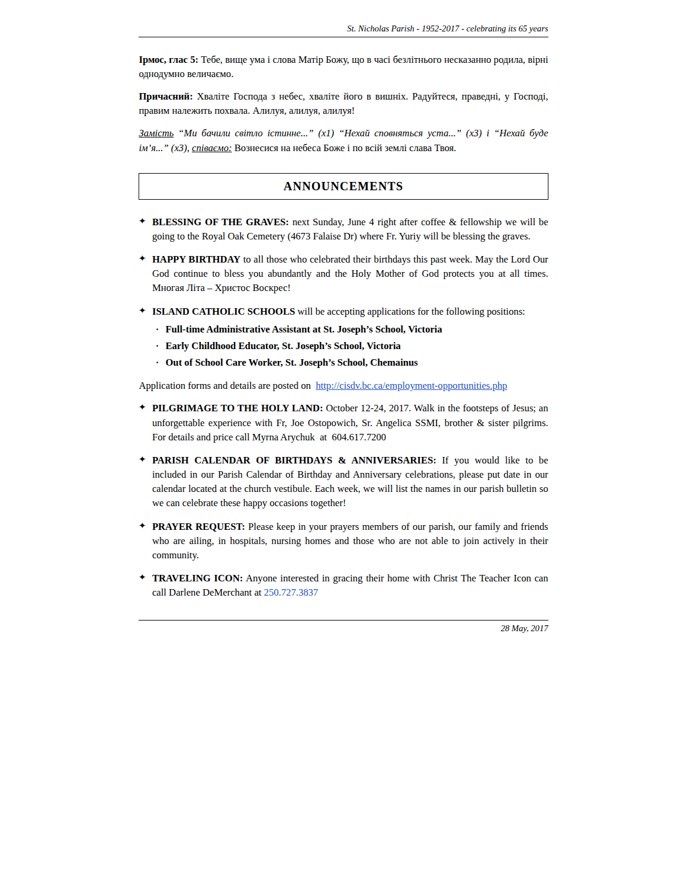St. Nicholas Parish - 1952-2017 - celebrating its 65 years
Ірмос, глас 5: Тебе, вище ума і слова Матір Божу, що в часі безлітнього несказанно родила, вірні однодумно величаємо.
Причасний: Хваліте Господа з небес, хваліте його в вишніх. Радуйтеся, праведні, у Господі, правим належить похвала. Алилуя, алилуя, алилуя!
Замість “Ми бачили світло істинне...” (x1) “Нехай сповняться уста...” (x3) і “Нехай буде ім’я...” (x3), співаємо: Вознесися на небеса Боже і по всій землі слава Твоя.
ANNOUNCEMENTS
BLESSING OF THE GRAVES: next Sunday, June 4 right after coffee & fellowship we will be going to the Royal Oak Cemetery (4673 Falaise Dr) where Fr. Yuriy will be blessing the graves.
HAPPY BIRTHDAY to all those who celebrated their birthdays this past week. May the Lord Our God continue to bless you abundantly and the Holy Mother of God protects you at all times. Многая Літа – Христос Воскрес!
ISLAND CATHOLIC SCHOOLS will be accepting applications for the following positions:
Full-time Administrative Assistant at St. Joseph’s School, Victoria
Early Childhood Educator, St. Joseph’s School, Victoria
Out of School Care Worker, St. Joseph’s School, Chemainus
Application forms and details are posted on http://cisdv.bc.ca/employment-opportunities.php
PILGRIMAGE TO THE HOLY LAND: October 12-24, 2017. Walk in the footsteps of Jesus; an unforgettable experience with Fr, Joe Ostopowich, Sr. Angelica SSMI, brother & sister pilgrims. For details and price call Myrna Arychuk at 604.617.7200
PARISH CALENDAR OF BIRTHDAYS & ANNIVERSARIES: If you would like to be included in our Parish Calendar of Birthday and Anniversary celebrations, please put date in our calendar located at the church vestibule. Each week, we will list the names in our parish bulletin so we can celebrate these happy occasions together!
PRAYER REQUEST: Please keep in your prayers members of our parish, our family and friends who are ailing, in hospitals, nursing homes and those who are not able to join actively in their community.
TRAVELING ICON: Anyone interested in gracing their home with Christ The Teacher Icon can call Darlene DeMerchant at 250.727.3837
28 May, 2017